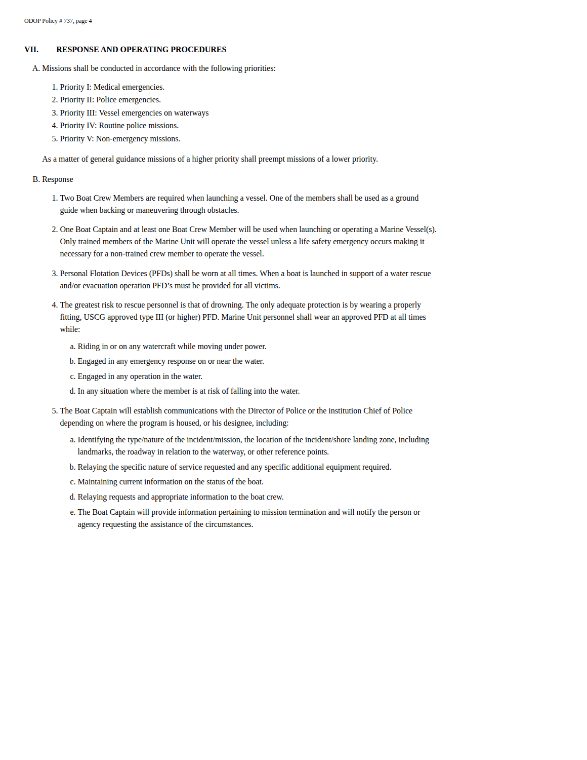ODOP Policy # 737, page 4
VII. RESPONSE AND OPERATING PROCEDURES
Missions shall be conducted in accordance with the following priorities:
Priority I: Medical emergencies.
Priority II: Police emergencies.
Priority III: Vessel emergencies on waterways
Priority IV: Routine police missions.
Priority V: Non-emergency missions.
As a matter of general guidance missions of a higher priority shall preempt missions of a lower priority.
Response
Two Boat Crew Members are required when launching a vessel. One of the members shall be used as a ground guide when backing or maneuvering through obstacles.
One Boat Captain and at least one Boat Crew Member will be used when launching or operating a Marine Vessel(s). Only trained members of the Marine Unit will operate the vessel unless a life safety emergency occurs making it necessary for a non-trained crew member to operate the vessel.
Personal Flotation Devices (PFDs) shall be worn at all times. When a boat is launched in support of a water rescue and/or evacuation operation PFD’s must be provided for all victims.
The greatest risk to rescue personnel is that of drowning. The only adequate protection is by wearing a properly fitting, USCG approved type III (or higher) PFD. Marine Unit personnel shall wear an approved PFD at all times while:
Riding in or on any watercraft while moving under power.
Engaged in any emergency response on or near the water.
Engaged in any operation in the water.
In any situation where the member is at risk of falling into the water.
The Boat Captain will establish communications with the Director of Police or the institution Chief of Police depending on where the program is housed, or his designee, including:
Identifying the type/nature of the incident/mission, the location of the incident/shore landing zone, including landmarks, the roadway in relation to the waterway, or other reference points.
Relaying the specific nature of service requested and any specific additional equipment required.
Maintaining current information on the status of the boat.
Relaying requests and appropriate information to the boat crew.
The Boat Captain will provide information pertaining to mission termination and will notify the person or agency requesting the assistance of the circumstances.